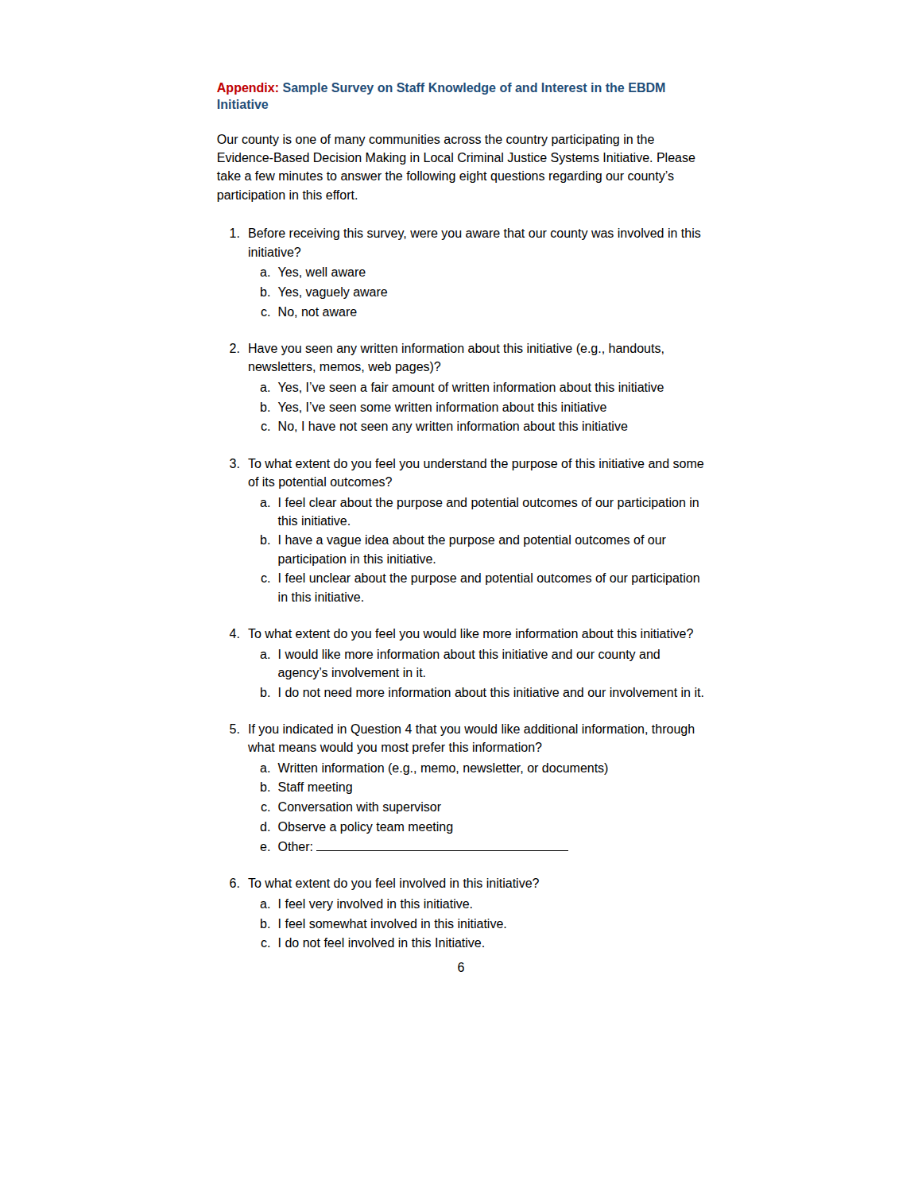Appendix: Sample Survey on Staff Knowledge of and Interest in the EBDM Initiative
Our county is one of many communities across the country participating in the Evidence-Based Decision Making in Local Criminal Justice Systems Initiative. Please take a few minutes to answer the following eight questions regarding our county’s participation in this effort.
Before receiving this survey, were you aware that our county was involved in this initiative?
Yes, well aware
Yes, vaguely aware
No, not aware
Have you seen any written information about this initiative (e.g., handouts, newsletters, memos, web pages)?
Yes, I’ve seen a fair amount of written information about this initiative
Yes, I’ve seen some written information about this initiative
No, I have not seen any written information about this initiative
To what extent do you feel you understand the purpose of this initiative and some of its potential outcomes?
I feel clear about the purpose and potential outcomes of our participation in this initiative.
I have a vague idea about the purpose and potential outcomes of our participation in this initiative.
I feel unclear about the purpose and potential outcomes of our participation in this initiative.
To what extent do you feel you would like more information about this initiative?
I would like more information about this initiative and our county and agency’s involvement in it.
I do not need more information about this initiative and our involvement in it.
If you indicated in Question 4 that you would like additional information, through what means would you most prefer this information?
Written information (e.g., memo, newsletter, or documents)
Staff meeting
Conversation with supervisor
Observe a policy team meeting
Other:
To what extent do you feel involved in this initiative?
I feel very involved in this initiative.
I feel somewhat involved in this initiative.
I do not feel involved in this Initiative.
6